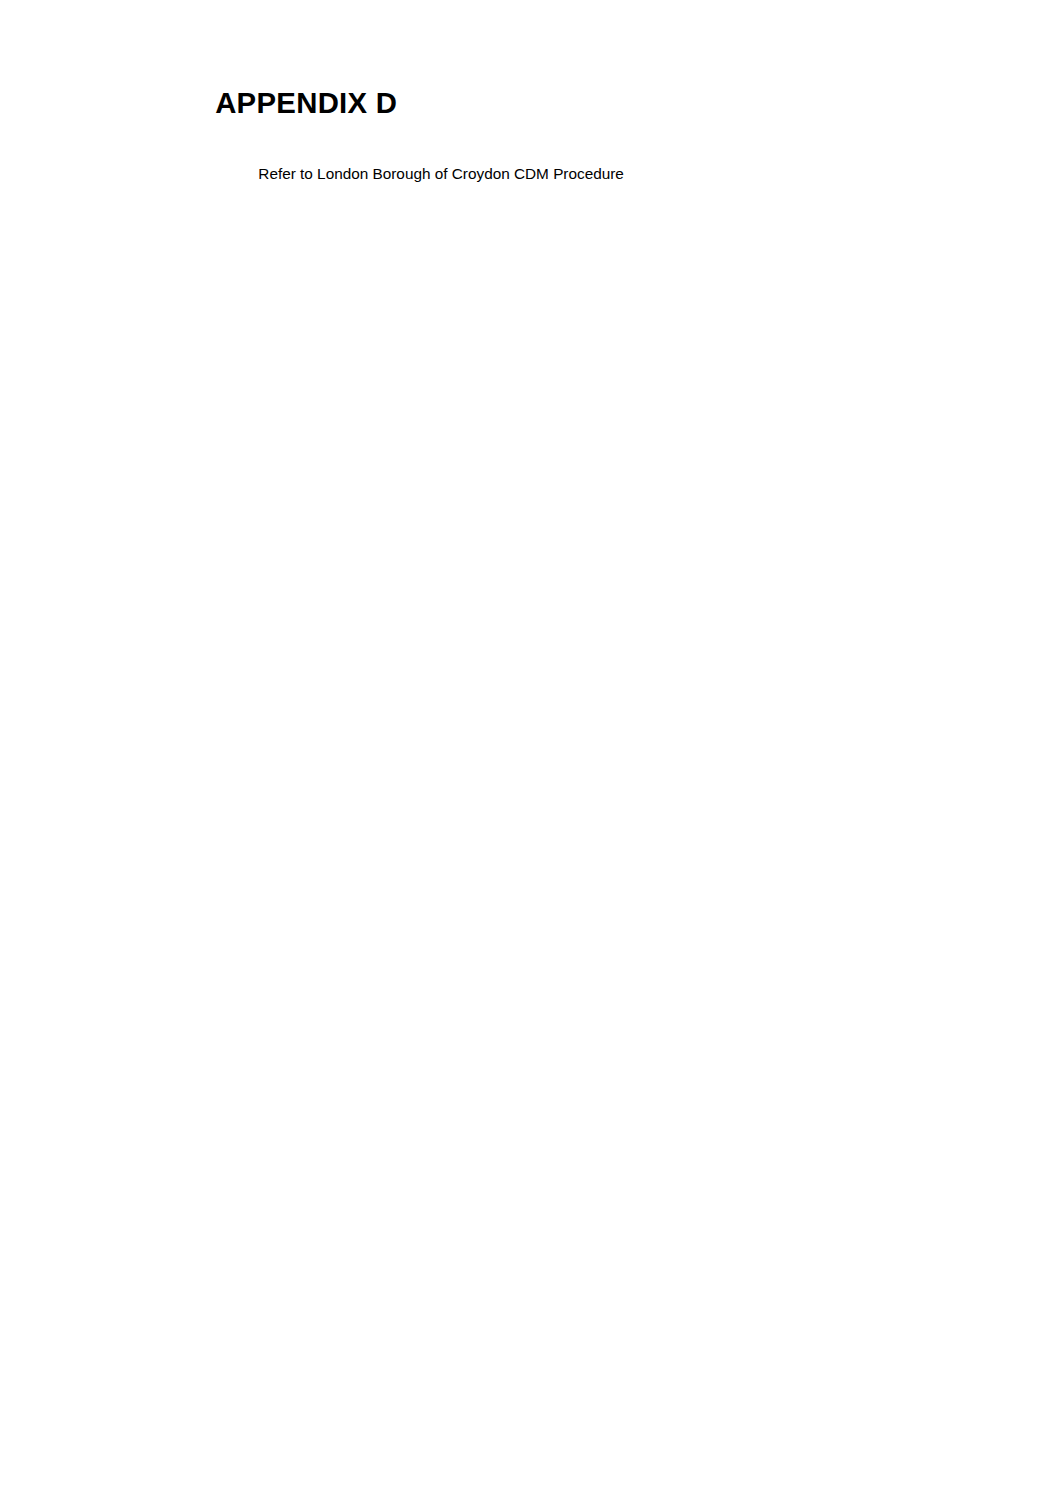APPENDIX D
Refer to London Borough of Croydon CDM Procedure